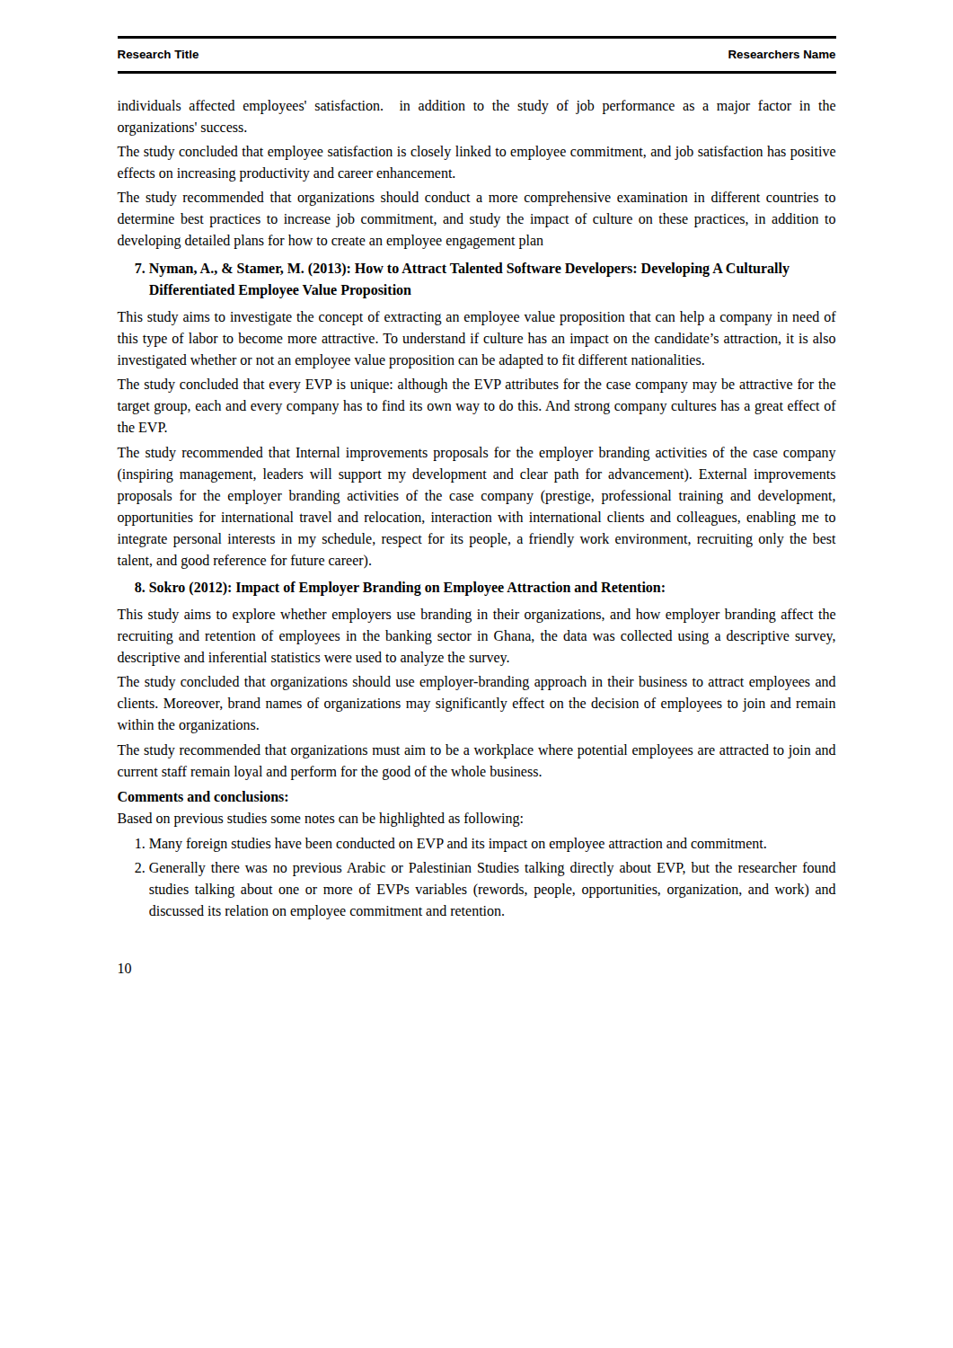Research Title Researchers Name
individuals affected employees' satisfaction. in addition to the study of job performance as a major factor in the organizations' success.
The study concluded that employee satisfaction is closely linked to employee commitment, and job satisfaction has positive effects on increasing productivity and career enhancement.
The study recommended that organizations should conduct a more comprehensive examination in different countries to determine best practices to increase job commitment, and study the impact of culture on these practices, in addition to developing detailed plans for how to create an employee engagement plan
Nyman, A., & Stamer, M. (2013): How to Attract Talented Software Developers: Developing A Culturally Differentiated Employee Value Proposition
This study aims to investigate the concept of extracting an employee value proposition that can help a company in need of this type of labor to become more attractive. To understand if culture has an impact on the candidate’s attraction, it is also investigated whether or not an employee value proposition can be adapted to fit different nationalities.
The study concluded that every EVP is unique: although the EVP attributes for the case company may be attractive for the target group, each and every company has to find its own way to do this. And strong company cultures has a great effect of the EVP.
The study recommended that Internal improvements proposals for the employer branding activities of the case company (inspiring management, leaders will support my development and clear path for advancement). External improvements proposals for the employer branding activities of the case company (prestige, professional training and development, opportunities for international travel and relocation, interaction with international clients and colleagues, enabling me to integrate personal interests in my schedule, respect for its people, a friendly work environment, recruiting only the best talent, and good reference for future career).
Sokro (2012): Impact of Employer Branding on Employee Attraction and Retention:
This study aims to explore whether employers use branding in their organizations, and how employer branding affect the recruiting and retention of employees in the banking sector in Ghana, the data was collected using a descriptive survey, descriptive and inferential statistics were used to analyze the survey.
The study concluded that organizations should use employer-branding approach in their business to attract employees and clients. Moreover, brand names of organizations may significantly effect on the decision of employees to join and remain within the organizations.
The study recommended that organizations must aim to be a workplace where potential employees are attracted to join and current staff remain loyal and perform for the good of the whole business.
Comments and conclusions:
Based on previous studies some notes can be highlighted as following:
Many foreign studies have been conducted on EVP and its impact on employee attraction and commitment.
Generally there was no previous Arabic or Palestinian Studies talking directly about EVP, but the researcher found studies talking about one or more of EVPs variables (rewords, people, opportunities, organization, and work) and discussed its relation on employee commitment and retention.
10